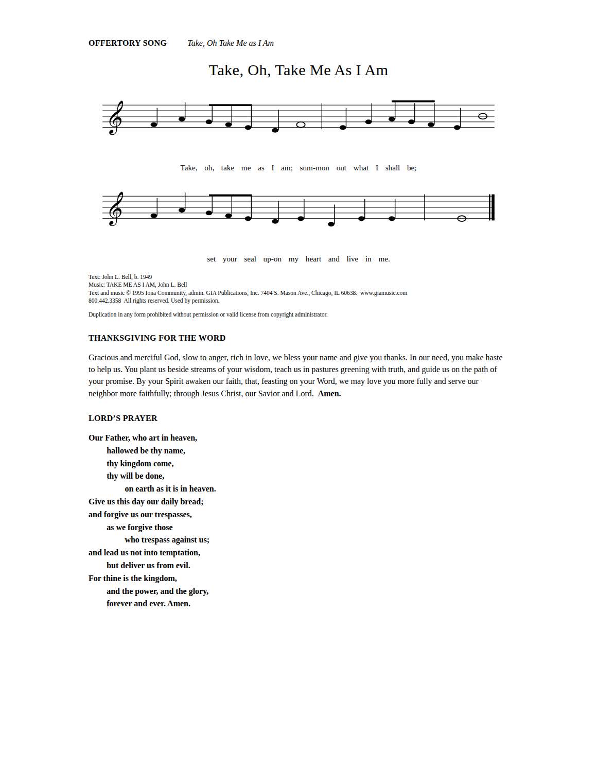Offertory Song
Take, Oh Take Me as I Am
Take, Oh, Take Me As I Am
𝄞
Take, oh, take me as Iam; sum‑mon out what Ishall be;
𝄞
set your seal up‑on my heart and live in me.
Text: John L. Bell, b. 1949
Music: TAKE ME AS I AM, John L. Bell
Text and music © 1995 Iona Community, admin. GIA Publications, Inc. 7404 S. Mason Ave., Chicago, IL 60638. www.giamusic.com
800.442.3358 All rights reserved. Used by permission.
Duplication in any form prohibited without permission or valid license from copyright administrator.
Thanksgiving for the Word
Gracious and merciful God, slow to anger, rich in love, we bless your name and give you thanks. In our need, you make haste to help us. You plant us beside streams of your wisdom, teach us in pastures greening with truth, and guide us on the path of your promise. By your Spirit awaken our faith, that, feasting on your Word, we may love you more fully and serve our neighbor more faithfully; through Jesus Christ, our Savior and Lord. Amen.
Lord’s Prayer
Our Father, who art in heaven,
hallowed be thy name,
thy kingdom come,
thy will be done,
on earth as it is in heaven.
Give us this day our daily bread;
and forgive us our trespasses,
as we forgive those
who trespass against us;
and lead us not into temptation,
but deliver us from evil.
For thine is the kingdom,
and the power, and the glory,
forever and ever. Amen.